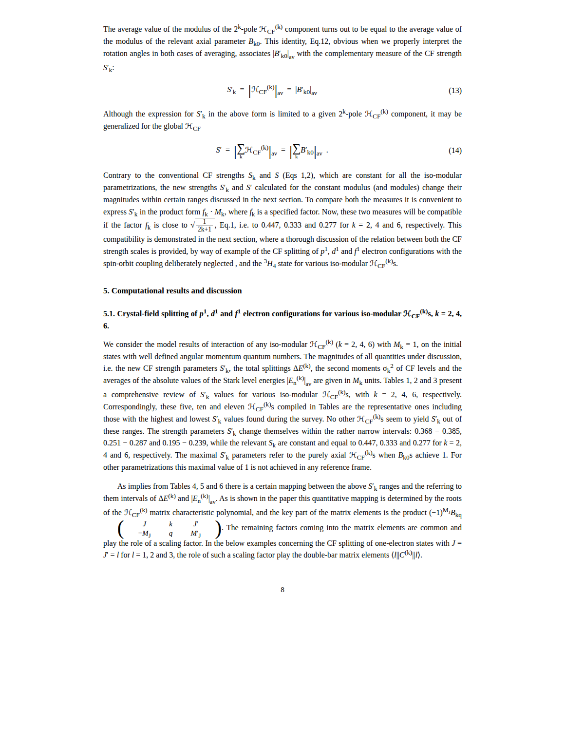The average value of the modulus of the 2k-pole ℋCF(k) component turns out to be equal to the average value of the modulus of the relevant axial parameter Bk0. This identity, Eq.12, obvious when we properly interpret the rotation angles in both cases of averaging, associates |B′k0|av with the complementary measure of the CF strength S′k:
S′k = |ℋCF(k)|av = |B′k0|av
(13)
Although the expression for S′k in the above form is limited to a given 2k-pole ℋCF(k) component, it may be generalized for the global ℋCF
S′ = |∑k ℋCF(k)|av = |∑k B′k0|av .
(14)
Contrary to the conventional CF strengths Sk and S (Eqs 1,2), which are constant for all the iso-modular parametrizations, the new strengths S′k and S′ calculated for the constant modulus (and modules) change their magnitudes within certain ranges discussed in the next section. To compare both the measures it is convenient to express S′k in the product form fk · Mk, where fk is a specified factor. Now, these two measures will be compatible if the factor fk is close to √12k+1, Eq.1, i.e. to 0.447, 0.333 and 0.277 for k = 2, 4 and 6, respectively. This compatibility is demonstrated in the next section, where a thorough discussion of the relation between both the CF strength scales is provided, by way of example of the CF splitting of p1, d1 and f1 electron configurations with the spin-orbit coupling deliberately neglected , and the 3H4 state for various iso-modular ℋCF(k)s.
5. Computational results and discussion
5.1. Crystal-field splitting of p1, d1 and f1 electron configurations for various iso-modular ℋCF(k)s, k = 2, 4, 6.
We consider the model results of interaction of any iso-modular ℋCF(k) (k = 2, 4, 6) with Mk = 1, on the initial states with well defined angular momentum quantum numbers. The magnitudes of all quantities under discussion, i.e. the new CF strength parameters S′k, the total splittings ΔE(k), the second moments σk2 of CF levels and the averages of the absolute values of the Stark level energies |En(k)|av are given in Mk units. Tables 1, 2 and 3 present a comprehensive review of S′k values for various iso-modular ℋCF(k)s, with k = 2, 4, 6, respectively. Correspondingly, these five, ten and eleven ℋCF(k)s compiled in Tables are the representative ones including those with the highest and lowest S′k values found during the survey. No other ℋCF(k)s seem to yield S′k out of these ranges. The strength parameters S′k change themselves within the rather narrow intervals: 0.368 − 0.385, 0.251 − 0.287 and 0.195 − 0.239, while the relevant Sk are constant and equal to 0.447, 0.333 and 0.277 for k = 2, 4 and 6, respectively. The maximal S′k parameters refer to the purely axial ℋCF(k)s when Bk0s achieve 1. For other parametrizations this maximal value of 1 is not achieved in any reference frame.
As implies from Tables 4, 5 and 6 there is a certain mapping between the above S′k ranges and the referring to them intervals of ΔE(k) and |En(k)|av. As is shown in the paper this quantitative mapping is determined by the roots of the ℋCF(k) matrix characteristic polynomial, and the key part of the matrix elements is the product (−1)MJBkq (JkJ′−MJ qM′J). The remaining factors coming into the matrix elements are common and play the role of a scaling factor. In the below examples concerning the CF splitting of one-electron states with J = J′ = l for l = 1, 2 and 3, the role of such a scaling factor play the double-bar matrix elements ⟨l||C(k)||l⟩.
8